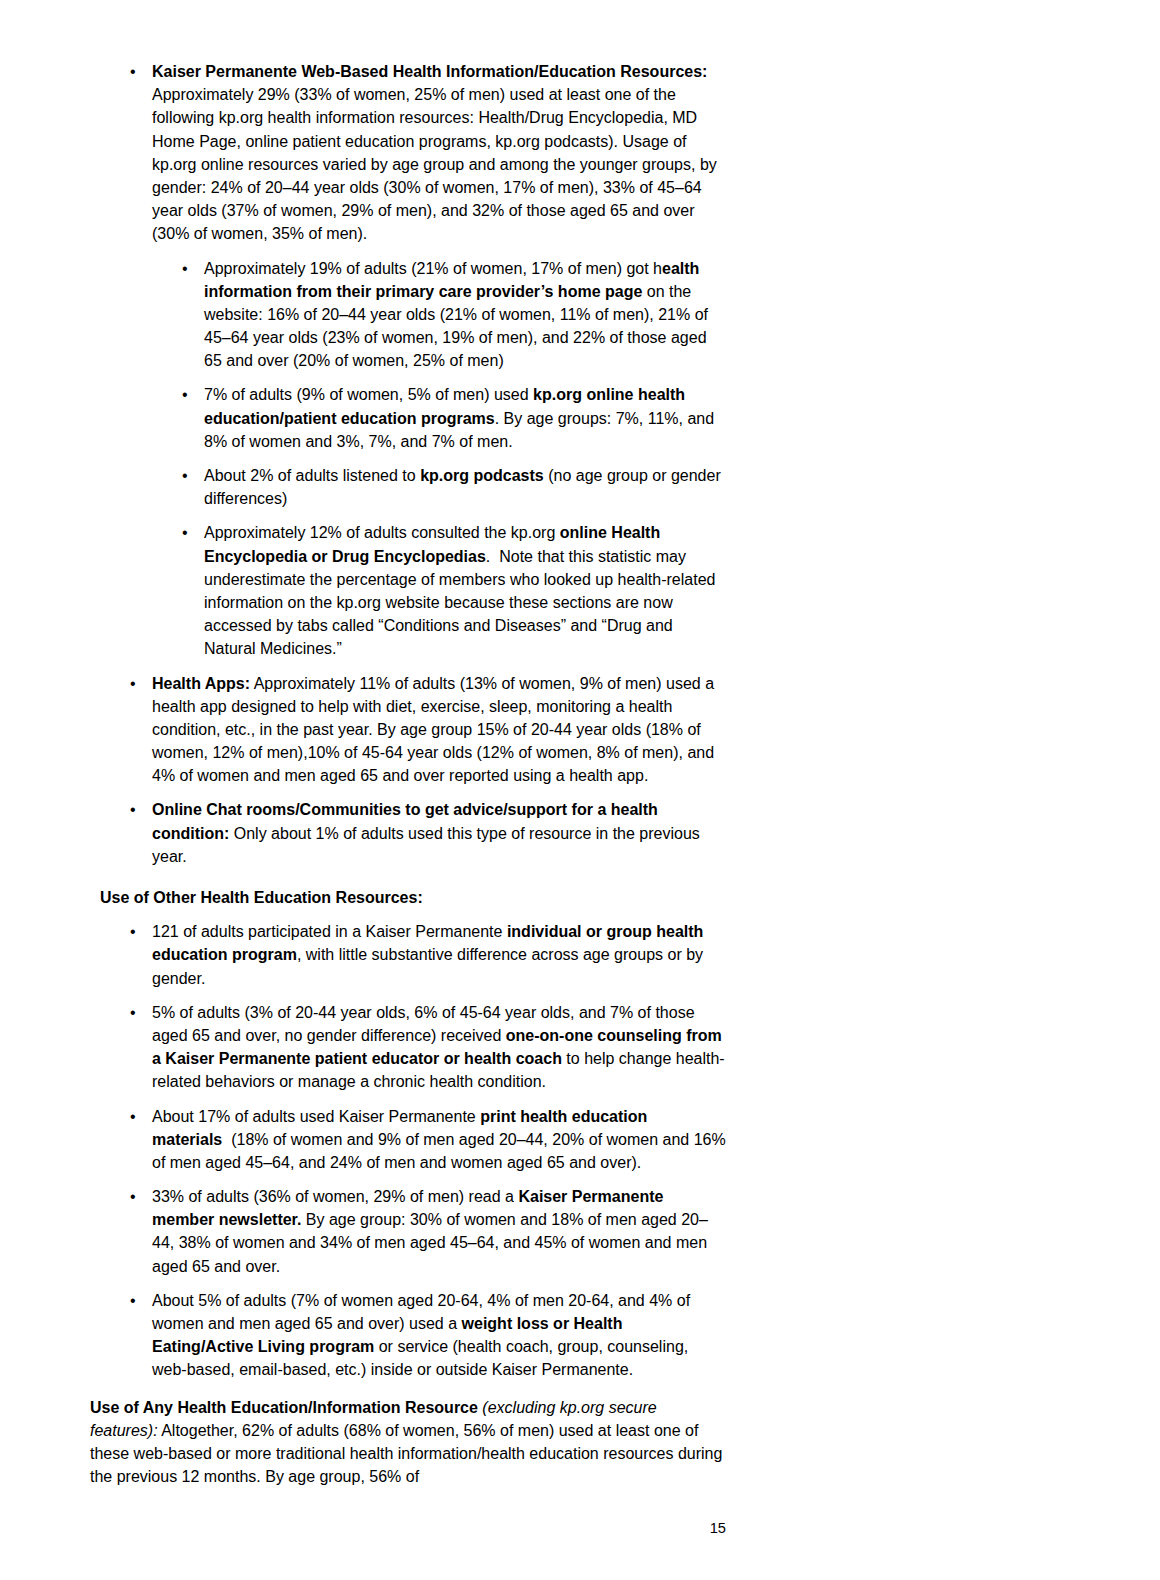Kaiser Permanente Web-Based Health Information/Education Resources: Approximately 29% (33% of women, 25% of men) used at least one of the following kp.org health information resources: Health/Drug Encyclopedia, MD Home Page, online patient education programs, kp.org podcasts). Usage of kp.org online resources varied by age group and among the younger groups, by gender: 24% of 20–44 year olds (30% of women, 17% of men), 33% of 45–64 year olds (37% of women, 29% of men), and 32% of those aged 65 and over (30% of women, 35% of men).
Approximately 19% of adults (21% of women, 17% of men) got health information from their primary care provider’s home page on the website: 16% of 20–44 year olds (21% of women, 11% of men), 21% of 45–64 year olds (23% of women, 19% of men), and 22% of those aged 65 and over (20% of women, 25% of men)
7% of adults (9% of women, 5% of men) used kp.org online health education/patient education programs. By age groups: 7%, 11%, and 8% of women and 3%, 7%, and 7% of men.
About 2% of adults listened to kp.org podcasts (no age group or gender differences)
Approximately 12% of adults consulted the kp.org online Health Encyclopedia or Drug Encyclopedias. Note that this statistic may underestimate the percentage of members who looked up health-related information on the kp.org website because these sections are now accessed by tabs called “Conditions and Diseases” and “Drug and Natural Medicines.”
Health Apps: Approximately 11% of adults (13% of women, 9% of men) used a health app designed to help with diet, exercise, sleep, monitoring a health condition, etc., in the past year. By age group 15% of 20-44 year olds (18% of women, 12% of men),10% of 45-64 year olds (12% of women, 8% of men), and 4% of women and men aged 65 and over reported using a health app.
Online Chat rooms/Communities to get advice/support for a health condition: Only about 1% of adults used this type of resource in the previous year.
Use of Other Health Education Resources:
121 of adults participated in a Kaiser Permanente individual or group health education program, with little substantive difference across age groups or by gender.
5% of adults (3% of 20-44 year olds, 6% of 45-64 year olds, and 7% of those aged 65 and over, no gender difference) received one-on-one counseling from a Kaiser Permanente patient educator or health coach to help change health-related behaviors or manage a chronic health condition.
About 17% of adults used Kaiser Permanente print health education materials (18% of women and 9% of men aged 20–44, 20% of women and 16% of men aged 45–64, and 24% of men and women aged 65 and over).
33% of adults (36% of women, 29% of men) read a Kaiser Permanente member newsletter. By age group: 30% of women and 18% of men aged 20–44, 38% of women and 34% of men aged 45–64, and 45% of women and men aged 65 and over.
About 5% of adults (7% of women aged 20-64, 4% of men 20-64, and 4% of women and men aged 65 and over) used a weight loss or Health Eating/Active Living program or service (health coach, group, counseling, web-based, email-based, etc.) inside or outside Kaiser Permanente.
Use of Any Health Education/Information Resource (excluding kp.org secure features): Altogether, 62% of adults (68% of women, 56% of men) used at least one of these web-based or more traditional health information/health education resources during the previous 12 months. By age group, 56% of
15